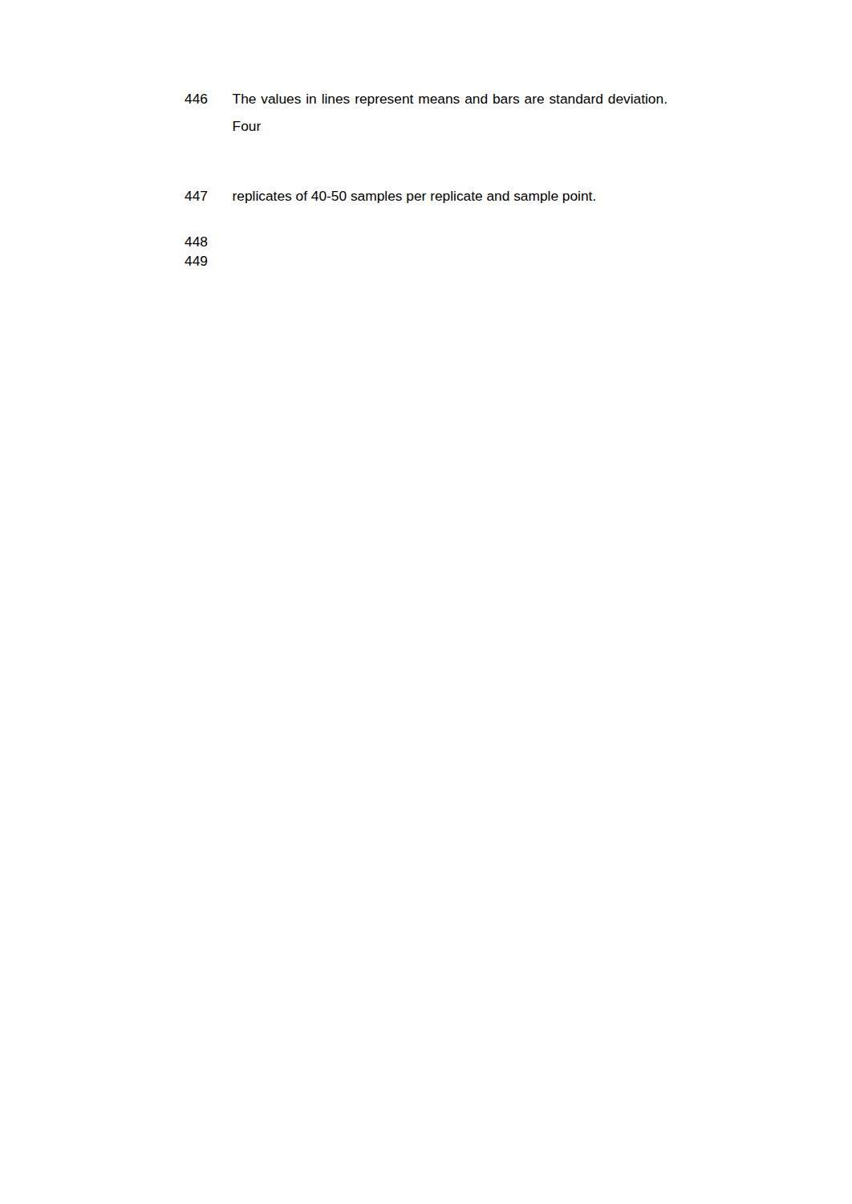446
The values in lines represent means and bars are standard deviation. Four
447
replicates of 40-50 samples per replicate and sample point.
448
449